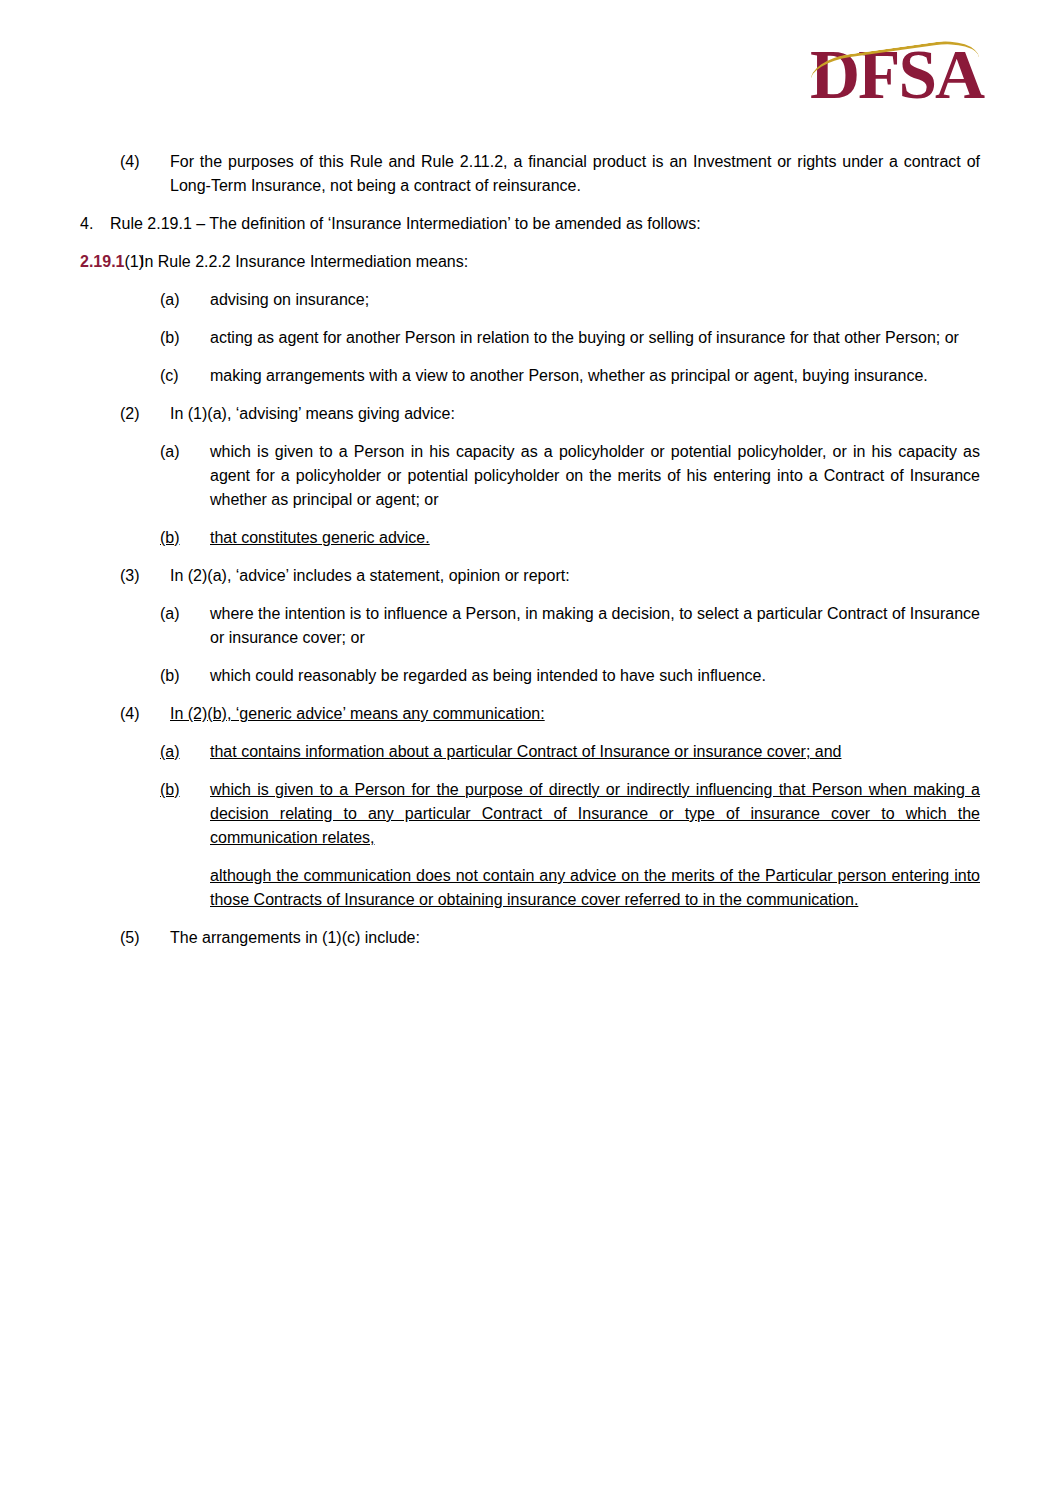DFSA
(4)
For the purposes of this Rule and Rule 2.11.2, a financial product is an Investment or rights under a contract of Long-Term Insurance, not being a contract of reinsurance.
4.
Rule 2.19.1 – The definition of ‘Insurance Intermediation’ to be amended as follows:
2.19.1(1)
In Rule 2.2.2 Insurance Intermediation means:
(a)
advising on insurance;
(b)
acting as agent for another Person in relation to the buying or selling of insurance for that other Person; or
(c)
making arrangements with a view to another Person, whether as principal or agent, buying insurance.
(2)
In (1)(a), ‘advising’ means giving advice:
(a)
which is given to a Person in his capacity as a policyholder or potential policyholder, or in his capacity as agent for a policyholder or potential policyholder on the merits of his entering into a Contract of Insurance whether as principal or agent; or
(b)
that constitutes generic advice.
(3)
In (2)(a), ‘advice’ includes a statement, opinion or report:
(a)
where the intention is to influence a Person, in making a decision, to select a particular Contract of Insurance or insurance cover; or
(b)
which could reasonably be regarded as being intended to have such influence.
(4)
In (2)(b), ‘generic advice’ means any communication:
(a)
that contains information about a particular Contract of Insurance or insurance cover; and
(b)
which is given to a Person for the purpose of directly or indirectly influencing that Person when making a decision relating to any particular Contract of Insurance or type of insurance cover to which the communication relates,
although the communication does not contain any advice on the merits of the Particular person entering into those Contracts of Insurance or obtaining insurance cover referred to in the communication.
(5)
The arrangements in (1)(c) include: